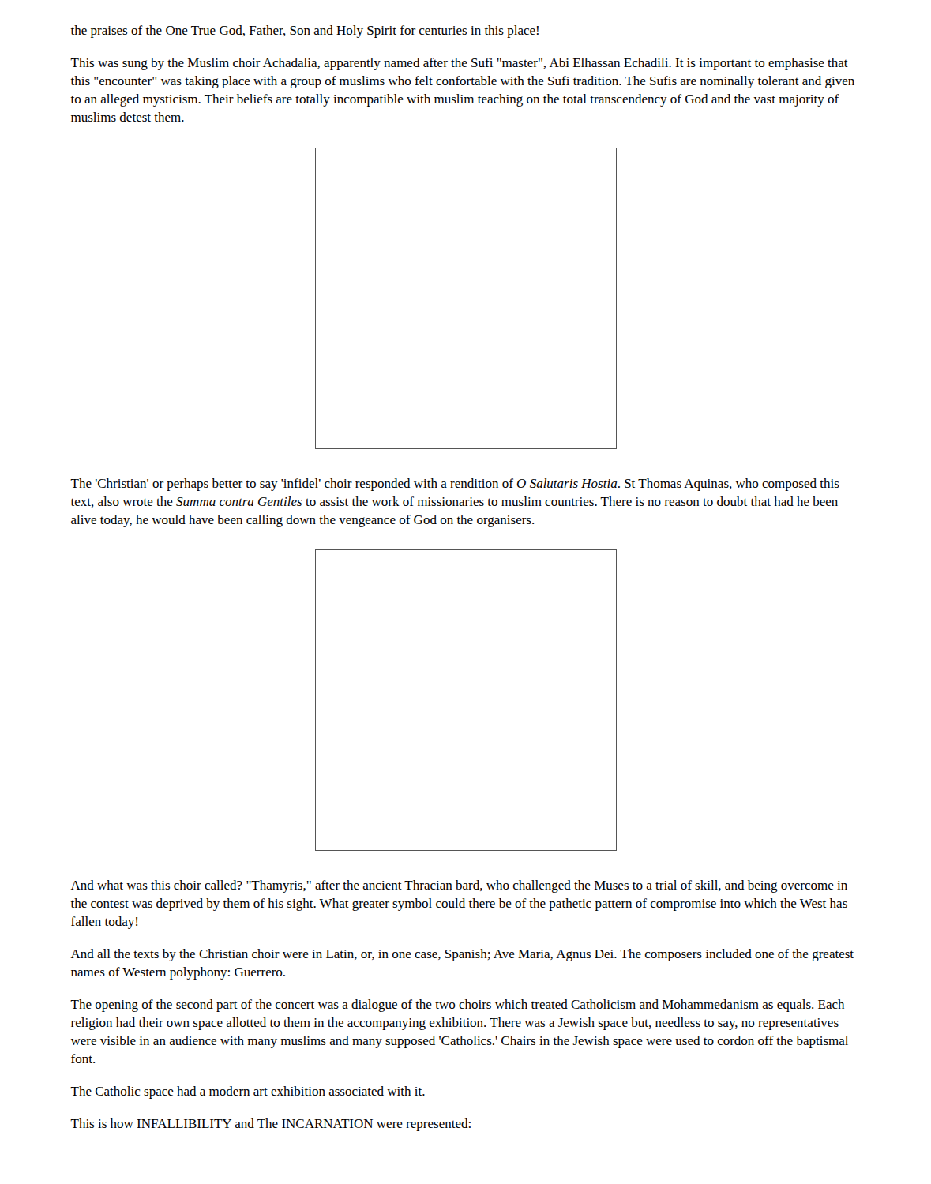the praises of the One True God, Father, Son and Holy Spirit for centuries in this place!
This was sung by the Muslim choir Achadalia, apparently named after the Sufi "master", Abi Elhassan Echadili. It is important to emphasise that this "encounter" was taking place with a group of muslims who felt confortable with the Sufi tradition. The Sufis are nominally tolerant and given to an alleged mysticism. Their beliefs are totally incompatible with muslim teaching on the total transcendency of God and the vast majority of muslims detest them.
The 'Christian' or perhaps better to say 'infidel' choir responded with a rendition of O Salutaris Hostia. St Thomas Aquinas, who composed this text, also wrote the Summa contra Gentiles to assist the work of missionaries to muslim countries. There is no reason to doubt that had he been alive today, he would have been calling down the vengeance of God on the organisers.
And what was this choir called? "Thamyris," after the ancient Thracian bard, who challenged the Muses to a trial of skill, and being overcome in the contest was deprived by them of his sight. What greater symbol could there be of the pathetic pattern of compromise into which the West has fallen today!
And all the texts by the Christian choir were in Latin, or, in one case, Spanish; Ave Maria, Agnus Dei. The composers included one of the greatest names of Western polyphony: Guerrero.
The opening of the second part of the concert was a dialogue of the two choirs which treated Catholicism and Mohammedanism as equals. Each religion had their own space allotted to them in the accompanying exhibition. There was a Jewish space but, needless to say, no representatives were visible in an audience with many muslims and many supposed 'Catholics.' Chairs in the Jewish space were used to cordon off the baptismal font.
The Catholic space had a modern art exhibition associated with it.
This is how INFALLIBILITY and The INCARNATION were represented: